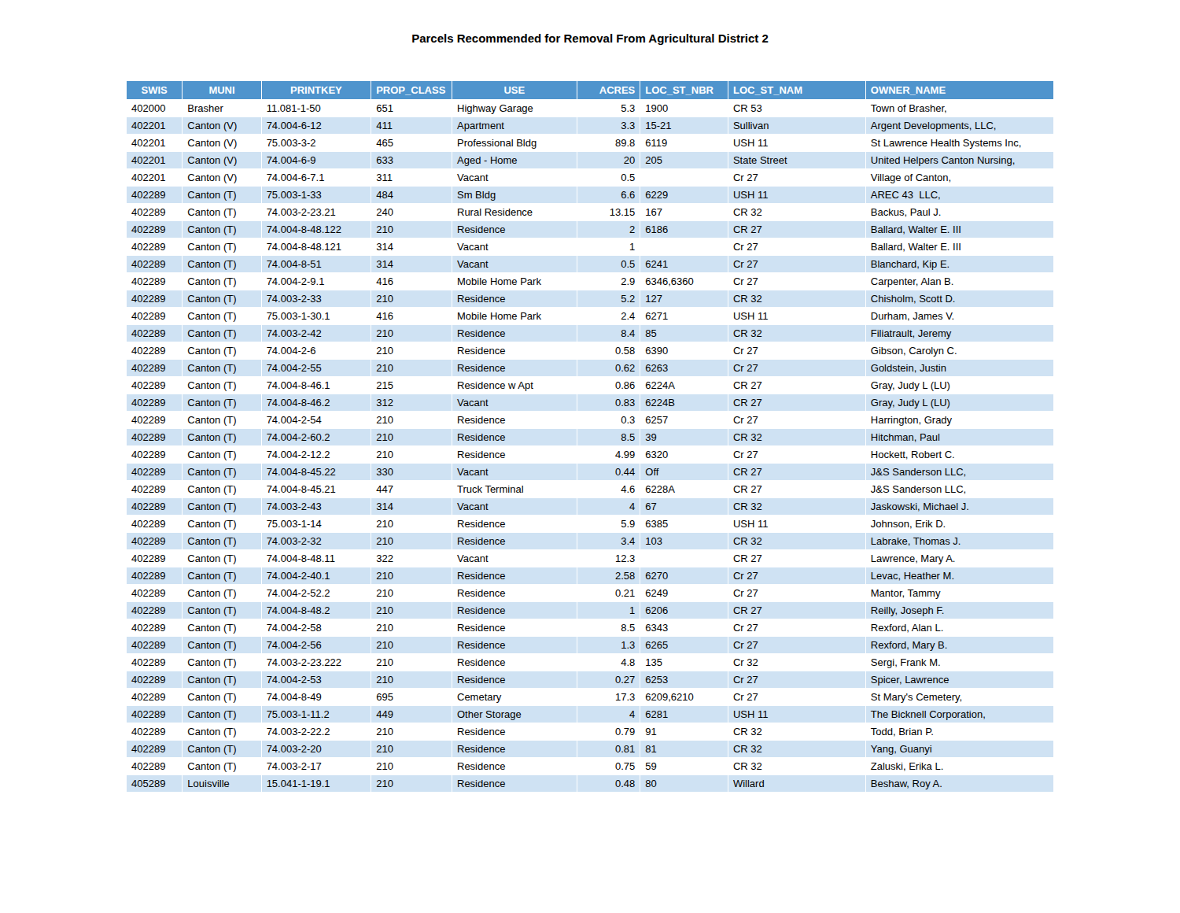Parcels Recommended for Removal From Agricultural District 2
| SWIS | MUNI | PRINTKEY | PROP_CLASS | USE | ACRES | LOC_ST_NBR | LOC_ST_NAM | OWNER_NAME |
| --- | --- | --- | --- | --- | --- | --- | --- | --- |
| 402000 | Brasher | 11.081-1-50 | 651 | Highway Garage | 5.3 | 1900 | CR 53 | Town of Brasher, |
| 402201 | Canton (V) | 74.004-6-12 | 411 | Apartment | 3.3 | 15-21 | Sullivan | Argent Developments, LLC, |
| 402201 | Canton (V) | 75.003-3-2 | 465 | Professional Bldg | 89.8 | 6119 | USH 11 | St Lawrence Health Systems Inc, |
| 402201 | Canton (V) | 74.004-6-9 | 633 | Aged - Home | 20 | 205 | State Street | United Helpers Canton Nursing, |
| 402201 | Canton (V) | 74.004-6-7.1 | 311 | Vacant | 0.5 | | Cr 27 | Village of Canton, |
| 402289 | Canton (T) | 75.003-1-33 | 484 | Sm Bldg | 6.6 | 6229 | USH 11 | AREC 43 LLC, |
| 402289 | Canton (T) | 74.003-2-23.21 | 240 | Rural Residence | 13.15 | 167 | CR 32 | Backus, Paul J. |
| 402289 | Canton (T) | 74.004-8-48.122 | 210 | Residence | 2 | 6186 | CR 27 | Ballard, Walter E. III |
| 402289 | Canton (T) | 74.004-8-48.121 | 314 | Vacant | 1 | | Cr 27 | Ballard, Walter E. III |
| 402289 | Canton (T) | 74.004-8-51 | 314 | Vacant | 0.5 | 6241 | Cr 27 | Blanchard, Kip E. |
| 402289 | Canton (T) | 74.004-2-9.1 | 416 | Mobile Home Park | 2.9 | 6346,6360 | Cr 27 | Carpenter, Alan B. |
| 402289 | Canton (T) | 74.003-2-33 | 210 | Residence | 5.2 | 127 | CR 32 | Chisholm, Scott D. |
| 402289 | Canton (T) | 75.003-1-30.1 | 416 | Mobile Home Park | 2.4 | 6271 | USH 11 | Durham, James V. |
| 402289 | Canton (T) | 74.003-2-42 | 210 | Residence | 8.4 | 85 | CR 32 | Filiatrault, Jeremy |
| 402289 | Canton (T) | 74.004-2-6 | 210 | Residence | 0.58 | 6390 | Cr 27 | Gibson, Carolyn C. |
| 402289 | Canton (T) | 74.004-2-55 | 210 | Residence | 0.62 | 6263 | Cr 27 | Goldstein, Justin |
| 402289 | Canton (T) | 74.004-8-46.1 | 215 | Residence w Apt | 0.86 | 6224A | CR 27 | Gray, Judy L (LU) |
| 402289 | Canton (T) | 74.004-8-46.2 | 312 | Vacant | 0.83 | 6224B | CR 27 | Gray, Judy L (LU) |
| 402289 | Canton (T) | 74.004-2-54 | 210 | Residence | 0.3 | 6257 | Cr 27 | Harrington, Grady |
| 402289 | Canton (T) | 74.004-2-60.2 | 210 | Residence | 8.5 | 39 | CR 32 | Hitchman, Paul |
| 402289 | Canton (T) | 74.004-2-12.2 | 210 | Residence | 4.99 | 6320 | Cr 27 | Hockett, Robert C. |
| 402289 | Canton (T) | 74.004-8-45.22 | 330 | Vacant | 0.44 | Off | CR 27 | J&S Sanderson LLC, |
| 402289 | Canton (T) | 74.004-8-45.21 | 447 | Truck Terminal | 4.6 | 6228A | CR 27 | J&S Sanderson LLC, |
| 402289 | Canton (T) | 74.003-2-43 | 314 | Vacant | 4 | 67 | CR 32 | Jaskowski, Michael J. |
| 402289 | Canton (T) | 75.003-1-14 | 210 | Residence | 5.9 | 6385 | USH 11 | Johnson, Erik D. |
| 402289 | Canton (T) | 74.003-2-32 | 210 | Residence | 3.4 | 103 | CR 32 | Labrake, Thomas J. |
| 402289 | Canton (T) | 74.004-8-48.11 | 322 | Vacant | 12.3 | | CR 27 | Lawrence, Mary A. |
| 402289 | Canton (T) | 74.004-2-40.1 | 210 | Residence | 2.58 | 6270 | Cr 27 | Levac, Heather M. |
| 402289 | Canton (T) | 74.004-2-52.2 | 210 | Residence | 0.21 | 6249 | Cr 27 | Mantor, Tammy |
| 402289 | Canton (T) | 74.004-8-48.2 | 210 | Residence | 1 | 6206 | CR 27 | Reilly, Joseph F. |
| 402289 | Canton (T) | 74.004-2-58 | 210 | Residence | 8.5 | 6343 | Cr 27 | Rexford, Alan L. |
| 402289 | Canton (T) | 74.004-2-56 | 210 | Residence | 1.3 | 6265 | Cr 27 | Rexford, Mary B. |
| 402289 | Canton (T) | 74.003-2-23.222 | 210 | Residence | 4.8 | 135 | Cr 32 | Sergi, Frank M. |
| 402289 | Canton (T) | 74.004-2-53 | 210 | Residence | 0.27 | 6253 | Cr 27 | Spicer, Lawrence |
| 402289 | Canton (T) | 74.004-8-49 | 695 | Cemetary | 17.3 | 6209,6210 | Cr 27 | St Mary's Cemetery, |
| 402289 | Canton (T) | 75.003-1-11.2 | 449 | Other Storage | 4 | 6281 | USH 11 | The Bicknell Corporation, |
| 402289 | Canton (T) | 74.003-2-22.2 | 210 | Residence | 0.79 | 91 | CR 32 | Todd, Brian P. |
| 402289 | Canton (T) | 74.003-2-20 | 210 | Residence | 0.81 | 81 | CR 32 | Yang, Guanyi |
| 402289 | Canton (T) | 74.003-2-17 | 210 | Residence | 0.75 | 59 | CR 32 | Zaluski, Erika L. |
| 405289 | Louisville | 15.041-1-19.1 | 210 | Residence | 0.48 | 80 | Willard | Beshaw, Roy A. |